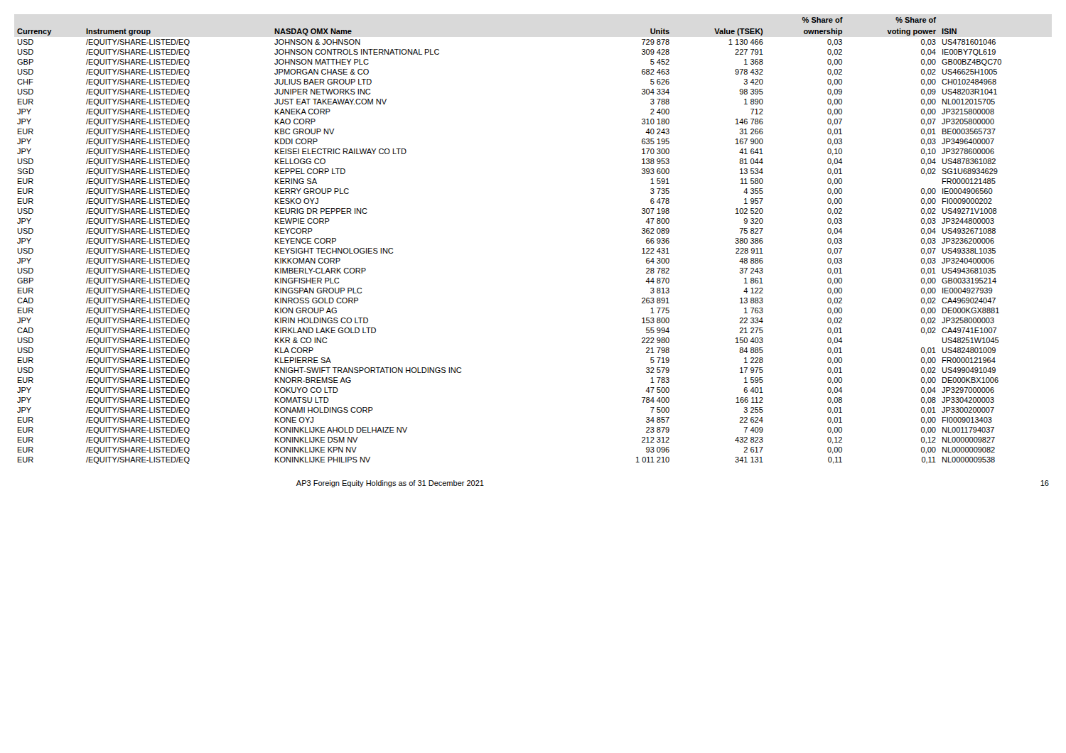| | | | | | % Share of | % Share of | |
| --- | --- | --- | --- | --- | --- | --- | --- |
| Currency | Instrument group | NASDAQ OMX Name | Units | Value (TSEK) | ownership | voting power | ISIN |
| USD | /EQUITY/SHARE-LISTED/EQ | JOHNSON & JOHNSON | 729 878 | 1 130 466 | 0,03 | 0,03 | US4781601046 |
| USD | /EQUITY/SHARE-LISTED/EQ | JOHNSON CONTROLS INTERNATIONAL PLC | 309 428 | 227 791 | 0,02 | 0,04 | IE00BY7QL619 |
| GBP | /EQUITY/SHARE-LISTED/EQ | JOHNSON MATTHEY PLC | 5 452 | 1 368 | 0,00 | 0,00 | GB00BZ4BQC70 |
| USD | /EQUITY/SHARE-LISTED/EQ | JPMORGAN CHASE & CO | 682 463 | 978 432 | 0,02 | 0,02 | US46625H1005 |
| CHF | /EQUITY/SHARE-LISTED/EQ | JULIUS BAER GROUP LTD | 5 626 | 3 420 | 0,00 | 0,00 | CH0102484968 |
| USD | /EQUITY/SHARE-LISTED/EQ | JUNIPER NETWORKS INC | 304 334 | 98 395 | 0,09 | 0,09 | US48203R1041 |
| EUR | /EQUITY/SHARE-LISTED/EQ | JUST EAT TAKEAWAY.COM NV | 3 788 | 1 890 | 0,00 | 0,00 | NL0012015705 |
| JPY | /EQUITY/SHARE-LISTED/EQ | KANEKA CORP | 2 400 | 712 | 0,00 | 0,00 | JP3215800008 |
| JPY | /EQUITY/SHARE-LISTED/EQ | KAO CORP | 310 180 | 146 786 | 0,07 | 0,07 | JP3205800000 |
| EUR | /EQUITY/SHARE-LISTED/EQ | KBC GROUP NV | 40 243 | 31 266 | 0,01 | 0,01 | BE0003565737 |
| JPY | /EQUITY/SHARE-LISTED/EQ | KDDI CORP | 635 195 | 167 900 | 0,03 | 0,03 | JP3496400007 |
| JPY | /EQUITY/SHARE-LISTED/EQ | KEISEI ELECTRIC RAILWAY CO LTD | 170 300 | 41 641 | 0,10 | 0,10 | JP3278600006 |
| USD | /EQUITY/SHARE-LISTED/EQ | KELLOGG CO | 138 953 | 81 044 | 0,04 | 0,04 | US4878361082 |
| SGD | /EQUITY/SHARE-LISTED/EQ | KEPPEL CORP LTD | 393 600 | 13 534 | 0,01 | 0,02 | SG1U68934629 |
| EUR | /EQUITY/SHARE-LISTED/EQ | KERING SA | 1 591 | 11 580 | 0,00 | | FR0000121485 |
| EUR | /EQUITY/SHARE-LISTED/EQ | KERRY GROUP PLC | 3 735 | 4 355 | 0,00 | 0,00 | IE0004906560 |
| EUR | /EQUITY/SHARE-LISTED/EQ | KESKO OYJ | 6 478 | 1 957 | 0,00 | 0,00 | FI0009000202 |
| USD | /EQUITY/SHARE-LISTED/EQ | KEURIG DR PEPPER INC | 307 198 | 102 520 | 0,02 | 0,02 | US49271V1008 |
| JPY | /EQUITY/SHARE-LISTED/EQ | KEWPIE CORP | 47 800 | 9 320 | 0,03 | 0,03 | JP3244800003 |
| USD | /EQUITY/SHARE-LISTED/EQ | KEYCORP | 362 089 | 75 827 | 0,04 | 0,04 | US4932671088 |
| JPY | /EQUITY/SHARE-LISTED/EQ | KEYENCE CORP | 66 936 | 380 386 | 0,03 | 0,03 | JP3236200006 |
| USD | /EQUITY/SHARE-LISTED/EQ | KEYSIGHT TECHNOLOGIES INC | 122 431 | 228 911 | 0,07 | 0,07 | US49338L1035 |
| JPY | /EQUITY/SHARE-LISTED/EQ | KIKKOMAN CORP | 64 300 | 48 886 | 0,03 | 0,03 | JP3240400006 |
| USD | /EQUITY/SHARE-LISTED/EQ | KIMBERLY-CLARK CORP | 28 782 | 37 243 | 0,01 | 0,01 | US4943681035 |
| GBP | /EQUITY/SHARE-LISTED/EQ | KINGFISHER PLC | 44 870 | 1 861 | 0,00 | 0,00 | GB0033195214 |
| EUR | /EQUITY/SHARE-LISTED/EQ | KINGSPAN GROUP PLC | 3 813 | 4 122 | 0,00 | 0,00 | IE0004927939 |
| CAD | /EQUITY/SHARE-LISTED/EQ | KINROSS GOLD CORP | 263 891 | 13 883 | 0,02 | 0,02 | CA4969024047 |
| EUR | /EQUITY/SHARE-LISTED/EQ | KION GROUP AG | 1 775 | 1 763 | 0,00 | 0,00 | DE000KGX8881 |
| JPY | /EQUITY/SHARE-LISTED/EQ | KIRIN HOLDINGS CO LTD | 153 800 | 22 334 | 0,02 | 0,02 | JP3258000003 |
| CAD | /EQUITY/SHARE-LISTED/EQ | KIRKLAND LAKE GOLD LTD | 55 994 | 21 275 | 0,01 | 0,02 | CA49741E1007 |
| USD | /EQUITY/SHARE-LISTED/EQ | KKR & CO INC | 222 980 | 150 403 | 0,04 | | US48251W1045 |
| USD | /EQUITY/SHARE-LISTED/EQ | KLA CORP | 21 798 | 84 885 | 0,01 | 0,01 | US4824801009 |
| EUR | /EQUITY/SHARE-LISTED/EQ | KLEPIERRE SA | 5 719 | 1 228 | 0,00 | 0,00 | FR0000121964 |
| USD | /EQUITY/SHARE-LISTED/EQ | KNIGHT-SWIFT TRANSPORTATION HOLDINGS INC | 32 579 | 17 975 | 0,01 | 0,02 | US4990491049 |
| EUR | /EQUITY/SHARE-LISTED/EQ | KNORR-BREMSE AG | 1 783 | 1 595 | 0,00 | 0,00 | DE000KBX1006 |
| JPY | /EQUITY/SHARE-LISTED/EQ | KOKUYO CO LTD | 47 500 | 6 401 | 0,04 | 0,04 | JP3297000006 |
| JPY | /EQUITY/SHARE-LISTED/EQ | KOMATSU LTD | 784 400 | 166 112 | 0,08 | 0,08 | JP3304200003 |
| JPY | /EQUITY/SHARE-LISTED/EQ | KONAMI HOLDINGS CORP | 7 500 | 3 255 | 0,01 | 0,01 | JP3300200007 |
| EUR | /EQUITY/SHARE-LISTED/EQ | KONE OYJ | 34 857 | 22 624 | 0,01 | 0,00 | FI0009013403 |
| EUR | /EQUITY/SHARE-LISTED/EQ | KONINKLIJKE AHOLD DELHAIZE NV | 23 879 | 7 409 | 0,00 | 0,00 | NL0011794037 |
| EUR | /EQUITY/SHARE-LISTED/EQ | KONINKLIJKE DSM NV | 212 312 | 432 823 | 0,12 | 0,12 | NL0000009827 |
| EUR | /EQUITY/SHARE-LISTED/EQ | KONINKLIJKE KPN NV | 93 096 | 2 617 | 0,00 | 0,00 | NL0000009082 |
| EUR | /EQUITY/SHARE-LISTED/EQ | KONINKLIJKE PHILIPS NV | 1 011 210 | 341 131 | 0,11 | 0,11 | NL0000009538 |
| AP3 Foreign Equity Holdings as of 31 December 2021 | 16 |